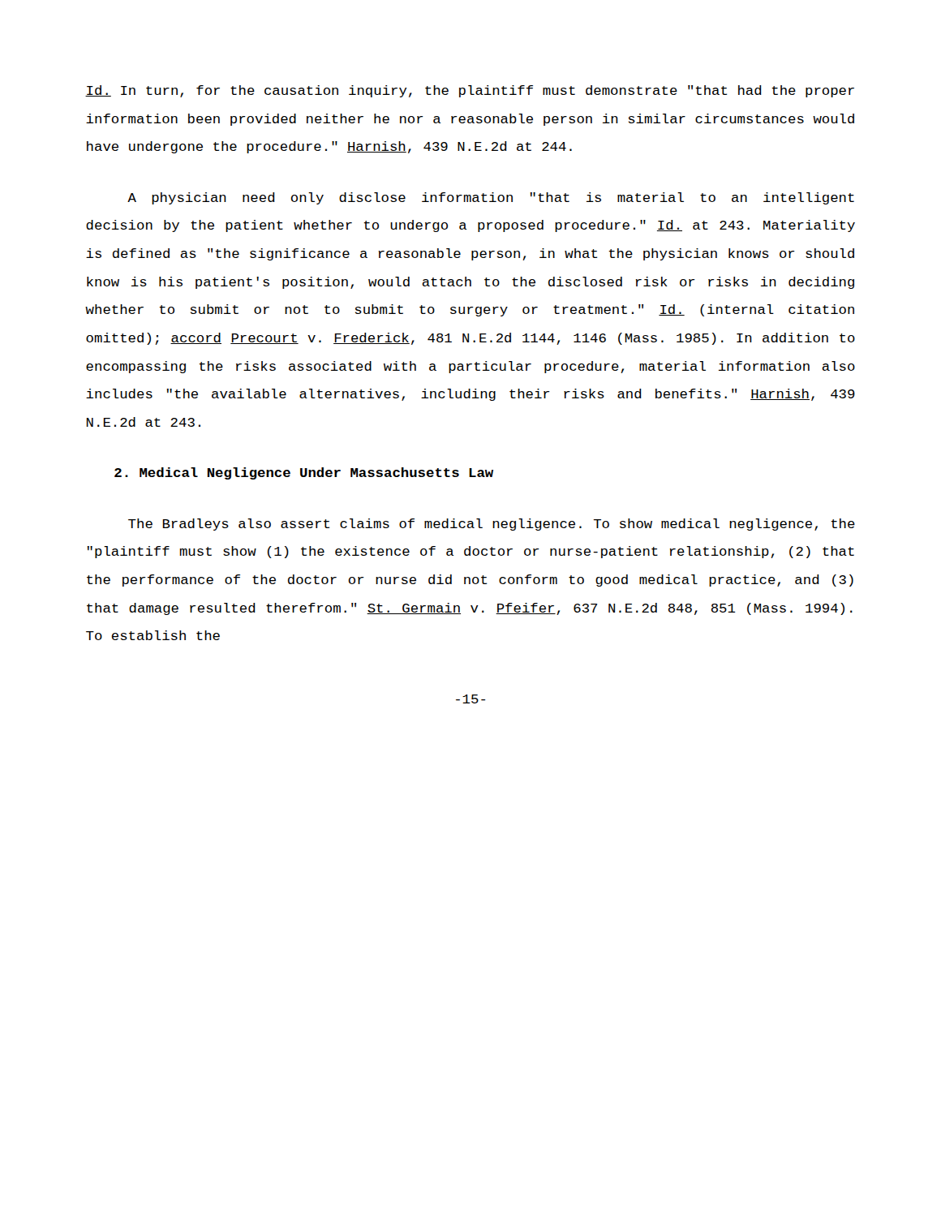Id. In turn, for the causation inquiry, the plaintiff must demonstrate "that had the proper information been provided neither he nor a reasonable person in similar circumstances would have undergone the procedure." Harnish, 439 N.E.2d at 244.
A physician need only disclose information "that is material to an intelligent decision by the patient whether to undergo a proposed procedure." Id. at 243. Materiality is defined as "the significance a reasonable person, in what the physician knows or should know is his patient's position, would attach to the disclosed risk or risks in deciding whether to submit or not to submit to surgery or treatment." Id. (internal citation omitted); accord Precourt v. Frederick, 481 N.E.2d 1144, 1146 (Mass. 1985). In addition to encompassing the risks associated with a particular procedure, material information also includes "the available alternatives, including their risks and benefits." Harnish, 439 N.E.2d at 243.
2. Medical Negligence Under Massachusetts Law
The Bradleys also assert claims of medical negligence. To show medical negligence, the "plaintiff must show (1) the existence of a doctor or nurse-patient relationship, (2) that the performance of the doctor or nurse did not conform to good medical practice, and (3) that damage resulted therefrom." St. Germain v. Pfeifer, 637 N.E.2d 848, 851 (Mass. 1994). To establish the
-15-